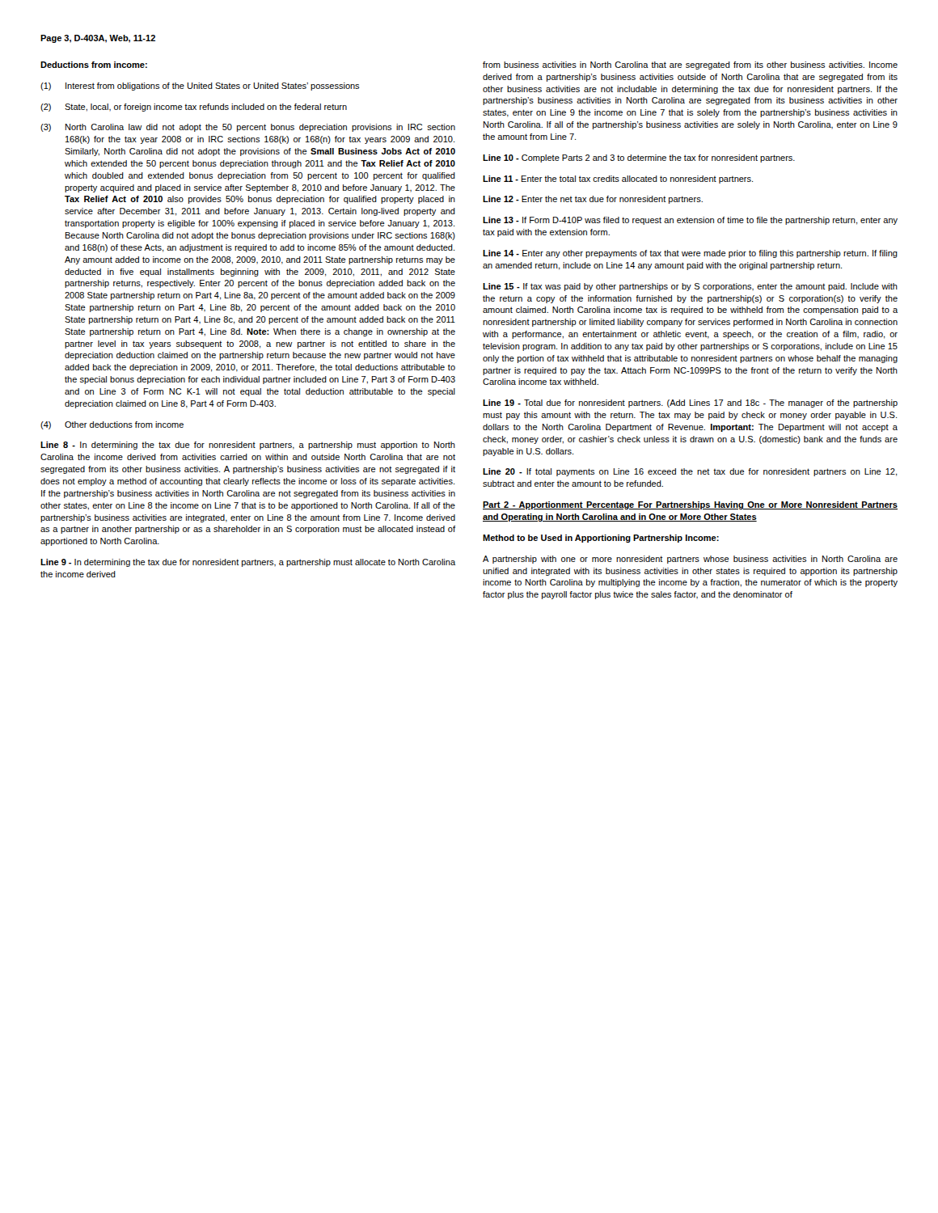Page 3, D-403A, Web, 11-12
Deductions from income:
(1)
Interest from obligations of the United States or United States’ possessions
(2)
State, local, or foreign income tax refunds included on the federal return
(3)
North Carolina law did not adopt the 50 percent bonus depreciation provisions in IRC section 168(k) for the tax year 2008 or in IRC sections 168(k) or 168(n) for tax years 2009 and 2010. Similarly, North Carolina did not adopt the provisions of the Small Business Jobs Act of 2010 which extended the 50 percent bonus depreciation through 2011 and the Tax Relief Act of 2010 which doubled and extended bonus depreciation from 50 percent to 100 percent for qualified property acquired and placed in service after September 8, 2010 and before January 1, 2012. The Tax Relief Act of 2010 also provides 50% bonus depreciation for qualified property placed in service after December 31, 2011 and before January 1, 2013. Certain long-lived property and transportation property is eligible for 100% expensing if placed in service before January 1, 2013. Because North Carolina did not adopt the bonus depreciation provisions under IRC sections 168(k) and 168(n) of these Acts, an adjustment is required to add to income 85% of the amount deducted. Any amount added to income on the 2008, 2009, 2010, and 2011 State partnership returns may be deducted in five equal installments beginning with the 2009, 2010, 2011, and 2012 State partnership returns, respectively. Enter 20 percent of the bonus depreciation added back on the 2008 State partnership return on Part 4, Line 8a, 20 percent of the amount added back on the 2009 State partnership return on Part 4, Line 8b, 20 percent of the amount added back on the 2010 State partnership return on Part 4, Line 8c, and 20 percent of the amount added back on the 2011 State partnership return on Part 4, Line 8d. Note: When there is a change in ownership at the partner level in tax years subsequent to 2008, a new partner is not entitled to share in the depreciation deduction claimed on the partnership return because the new partner would not have added back the depreciation in 2009, 2010, or 2011. Therefore, the total deductions attributable to the special bonus depreciation for each individual partner included on Line 7, Part 3 of Form D-403 and on Line 3 of Form NC K-1 will not equal the total deduction attributable to the special depreciation claimed on Line 8, Part 4 of Form D-403.
(4)
Other deductions from income
Line 8 - In determining the tax due for nonresident partners, a partnership must apportion to North Carolina the income derived from activities carried on within and outside North Carolina that are not segregated from its other business activities. A partnership’s business activities are not segregated if it does not employ a method of accounting that clearly reflects the income or loss of its separate activities. If the partnership’s business activities in North Carolina are not segregated from its business activities in other states, enter on Line 8 the income on Line 7 that is to be apportioned to North Carolina. If all of the partnership’s business activities are integrated, enter on Line 8 the amount from Line 7. Income derived as a partner in another partnership or as a shareholder in an S corporation must be allocated instead of apportioned to North Carolina.
Line 9 - In determining the tax due for nonresident partners, a partnership must allocate to North Carolina the income derived
from business activities in North Carolina that are segregated from its other business activities. Income derived from a partnership’s business activities outside of North Carolina that are segregated from its other business activities are not includable in determining the tax due for nonresident partners. If the partnership’s business activities in North Carolina are segregated from its business activities in other states, enter on Line 9 the income on Line 7 that is solely from the partnership’s business activities in North Carolina. If all of the partnership’s business activities are solely in North Carolina, enter on Line 9 the amount from Line 7.
Line 10 - Complete Parts 2 and 3 to determine the tax for nonresident partners.
Line 11 - Enter the total tax credits allocated to nonresident partners.
Line 12 - Enter the net tax due for nonresident partners.
Line 13 - If Form D-410P was filed to request an extension of time to file the partnership return, enter any tax paid with the extension form.
Line 14 - Enter any other prepayments of tax that were made prior to filing this partnership return. If filing an amended return, include on Line 14 any amount paid with the original partnership return.
Line 15 - If tax was paid by other partnerships or by S corporations, enter the amount paid. Include with the return a copy of the information furnished by the partnership(s) or S corporation(s) to verify the amount claimed. North Carolina income tax is required to be withheld from the compensation paid to a nonresident partnership or limited liability company for services performed in North Carolina in connection with a performance, an entertainment or athletic event, a speech, or the creation of a film, radio, or television program. In addition to any tax paid by other partnerships or S corporations, include on Line 15 only the portion of tax withheld that is attributable to nonresident partners on whose behalf the managing partner is required to pay the tax. Attach Form NC-1099PS to the front of the return to verify the North Carolina income tax withheld.
Line 19 - Total due for nonresident partners. (Add Lines 17 and 18c - The manager of the partnership must pay this amount with the return. The tax may be paid by check or money order payable in U.S. dollars to the North Carolina Department of Revenue. Important: The Department will not accept a check, money order, or cashier’s check unless it is drawn on a U.S. (domestic) bank and the funds are payable in U.S. dollars.
Line 20 - If total payments on Line 16 exceed the net tax due for nonresident partners on Line 12, subtract and enter the amount to be refunded.
Part 2 - Apportionment Percentage For Partnerships Having One or More Nonresident Partners and Operating in North Carolina and in One or More Other States
Method to be Used in Apportioning Partnership Income:
A partnership with one or more nonresident partners whose business activities in North Carolina are unified and integrated with its business activities in other states is required to apportion its partnership income to North Carolina by multiplying the income by a fraction, the numerator of which is the property factor plus the payroll factor plus twice the sales factor, and the denominator of